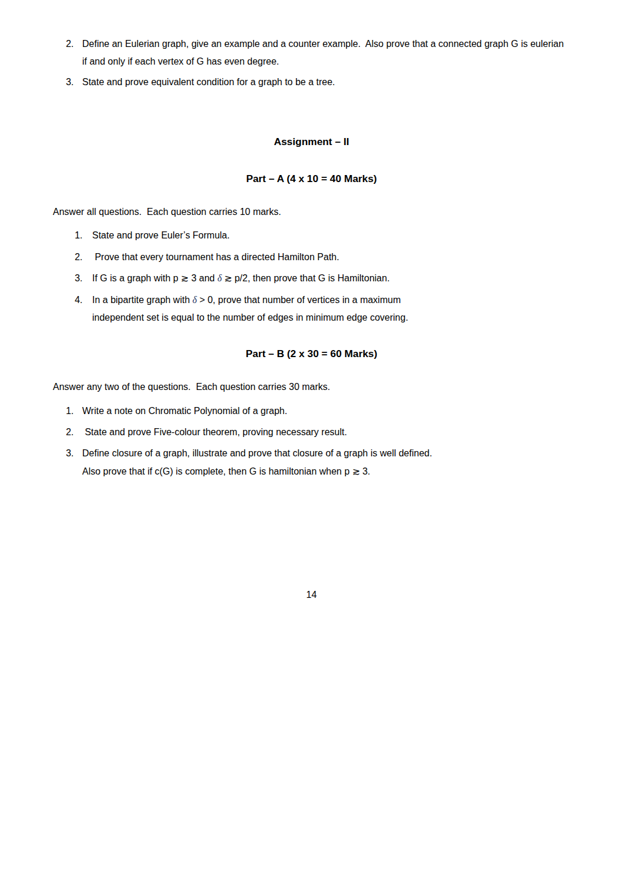Define an Eulerian graph, give an example and a counter example. Also prove that a connected graph G is eulerian if and only if each vertex of G has even degree.
State and prove equivalent condition for a graph to be a tree.
Assignment – II
Part – A (4 x 10 = 40 Marks)
Answer all questions. Each question carries 10 marks.
State and prove Euler’s Formula.
Prove that every tournament has a directed Hamilton Path.
If G is a graph with p ≳ 3 and δ ≳ p/2, then prove that G is Hamiltonian.
In a bipartite graph with δ > 0, prove that number of vertices in a maximum independent set is equal to the number of edges in minimum edge covering.
Part – B (2 x 30 = 60 Marks)
Answer any two of the questions. Each question carries 30 marks.
Write a note on Chromatic Polynomial of a graph.
State and prove Five-colour theorem, proving necessary result.
Define closure of a graph, illustrate and prove that closure of a graph is well defined. Also prove that if c(G) is complete, then G is hamiltonian when p ≳ 3.
14